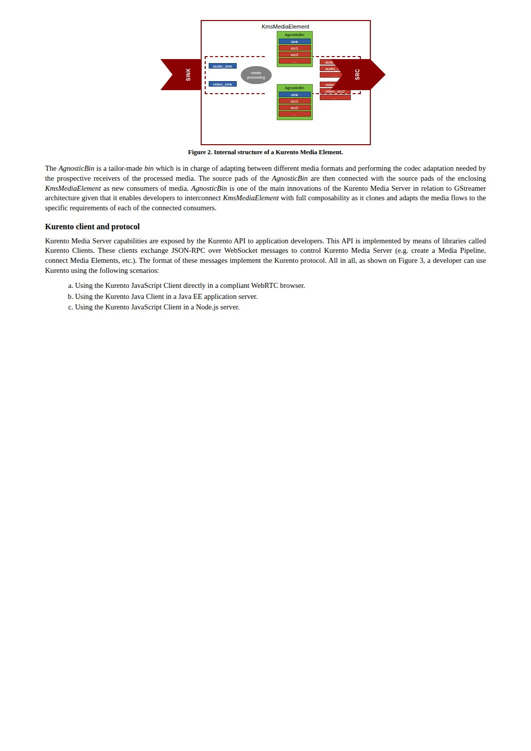SINK
KmsMediaElement
audio_sink
video_sink
media
processing
AgnosticBin
sink
src1
src2
…
AgnosticBin
sink
src1
src2
…
audio_src1
audio_src2
…
video_src1
video_src2
…
SRC
Figure 2. Internal structure of a Kurento Media Element.
The AgnosticBin is a tailor-made bin which is in charge of adapting between different media formats and performing the codec adaptation needed by the prospective receivers of the processed media. The source pads of the AgnosticBin are then connected with the source pads of the enclosing KmsMediaElement as new consumers of media. AgnosticBin is one of the main innovations of the Kurento Media Server in relation to GStreamer architecture given that it enables developers to interconnect KmsMediaElement with full composability as it clones and adapts the media flows to the specific requirements of each of the connected consumers.
Kurento client and protocol
Kurento Media Server capabilities are exposed by the Kurento API to application developers. This API is implemented by means of libraries called Kurento Clients. These clients exchange JSON-RPC over WebSocket messages to control Kurento Media Server (e.g. create a Media Pipeline, connect Media Elements, etc.). The format of these messages implement the Kurento protocol. All in all, as shown on Figure 3, a developer can use Kurento using the following scenarios:
Using the Kurento JavaScript Client directly in a compliant WebRTC browser.
Using the Kurento Java Client in a Java EE application server.
Using the Kurento JavaScript Client in a Node.js server.